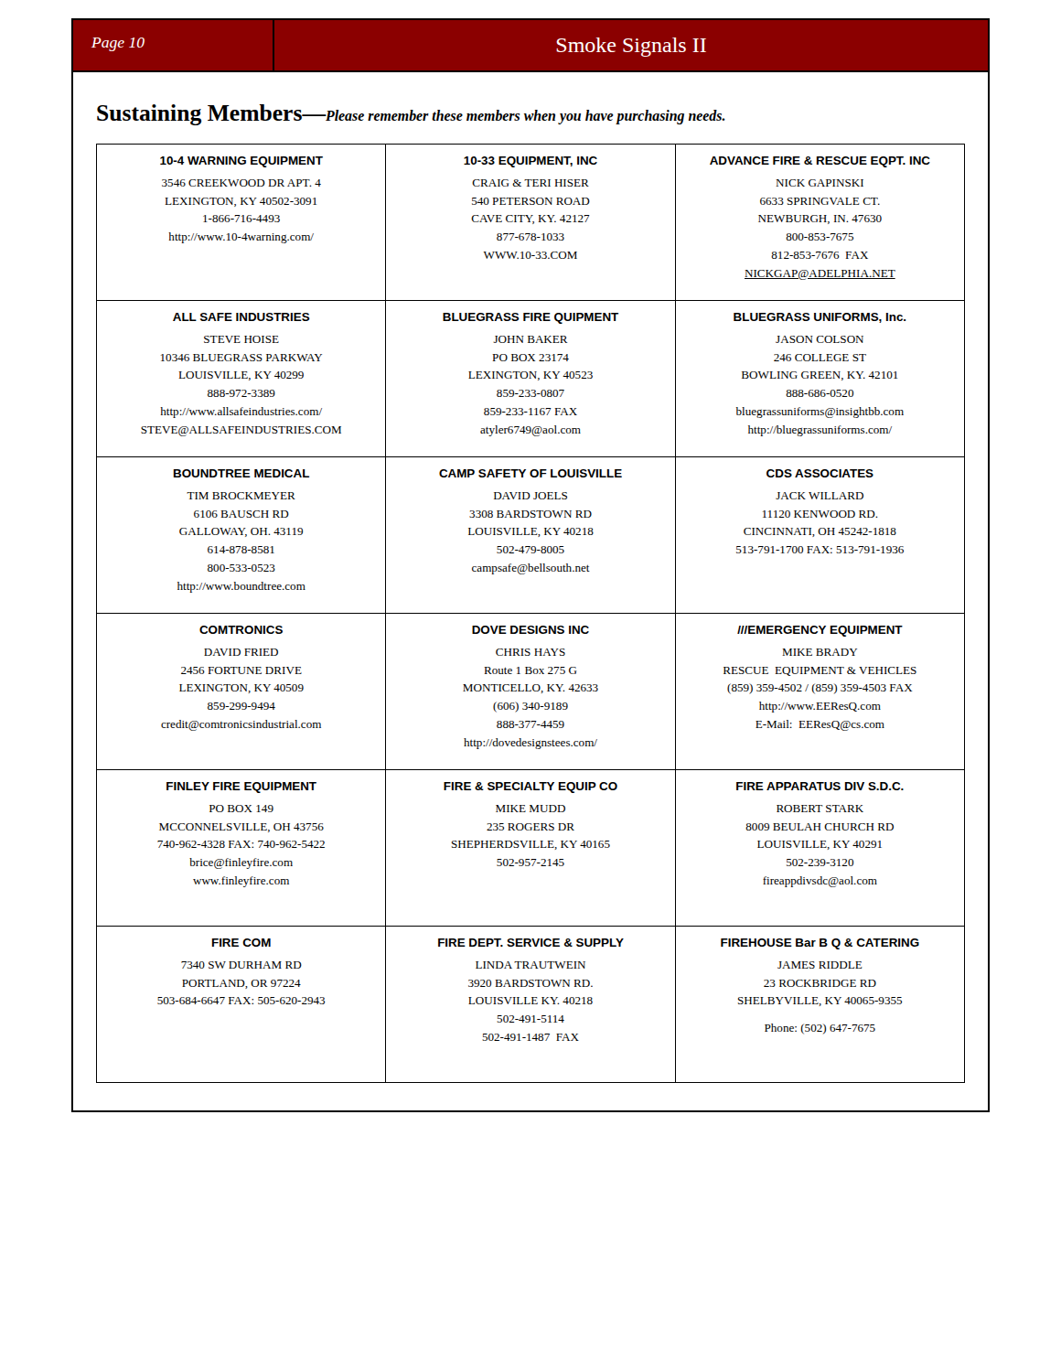Page 10
Smoke Signals II
Sustaining Members—Please remember these members when you have purchasing needs.
| 10-4 WARNING EQUIPMENT 3546 CREEKWOOD DR APT. 4 LEXINGTON, KY 40502-3091 1-866-716-4493 http://www.10-4warning.com/ | 10-33 EQUIPMENT, INC CRAIG & TERI HISER 540 PETERSON ROAD CAVE CITY, KY. 42127 877-678-1033 WWW.10-33.COM | ADVANCE FIRE & RESCUE EQPT. INC NICK GAPINSKI 6633 SPRINGVALE CT. NEWBURGH, IN. 47630 800-853-7675 812-853-7676 FAX NICKGAP@ADELPHIA.NET |
| ALL SAFE INDUSTRIES STEVE HOISE 10346 BLUEGRASS PARKWAY LOUISVILLE, KY 40299 888-972-3389 http://www.allsafeindustries.com/ STEVE@ALLSAFEINDUSTRIES.COM | BLUEGRASS FIRE QUIPMENT JOHN BAKER PO BOX 23174 LEXINGTON, KY 40523 859-233-0807 859-233-1167 FAX atyler6749@aol.com | BLUEGRASS UNIFORMS, Inc. JASON COLSON 246 COLLEGE ST BOWLING GREEN, KY. 42101 888-686-0520 bluegrassuniforms@insightbb.com http://bluegrassuniforms.com/ |
| BOUNDTREE MEDICAL TIM BROCKMEYER 6106 BAUSCH RD GALLOWAY, OH. 43119 614-878-8581 800-533-0523 http://www.boundtree.com | CAMP SAFETY OF LOUISVILLE DAVID JOELS 3308 BARDSTOWN RD LOUISVILLE, KY 40218 502-479-8005 campsafe@bellsouth.net | CDS ASSOCIATES JACK WILLARD 11120 KENWOOD RD. CINCINNATI, OH 45242-1818 513-791-1700 FAX: 513-791-1936 |
| COMTRONICS DAVID FRIED 2456 FORTUNE DRIVE LEXINGTON, KY 40509 859-299-9494 credit@comtronicsindustrial.com | DOVE DESIGNS INC CHRIS HAYS Route 1 Box 275 G MONTICELLO, KY. 42633 (606) 340-9189 888-377-4459 http://dovedesignstees.com/ | ///EMERGENCY EQUIPMENT MIKE BRADY RESCUE EQUIPMENT & VEHICLES (859) 359-4502 / (859) 359-4503 FAX http://www.EEResQ.com E-Mail: EEResQ@cs.com |
| FINLEY FIRE EQUIPMENT PO BOX 149 MCCONNELSVILLE, OH 43756 740-962-4328 FAX: 740-962-5422 brice@finleyfire.com www.finleyfire.com | FIRE & SPECIALTY EQUIP CO MIKE MUDD 235 ROGERS DR SHEPHERDSVILLE, KY 40165 502-957-2145 | FIRE APPARATUS DIV S.D.C. ROBERT STARK 8009 BEULAH CHURCH RD LOUISVILLE, KY 40291 502-239-3120 fireappdivsdc@aol.com |
| FIRE COM 7340 SW DURHAM RD PORTLAND, OR 97224 503-684-6647 FAX: 505-620-2943 | FIRE DEPT. SERVICE & SUPPLY LINDA TRAUTWEIN 3920 BARDSTOWN RD. LOUISVILLE KY. 40218 502-491-5114 502-491-1487 FAX | FIREHOUSE Bar B Q & CATERING JAMES RIDDLE 23 ROCKBRIDGE RD SHELBYVILLE, KY 40065-9355 Phone: (502) 647-7675 |